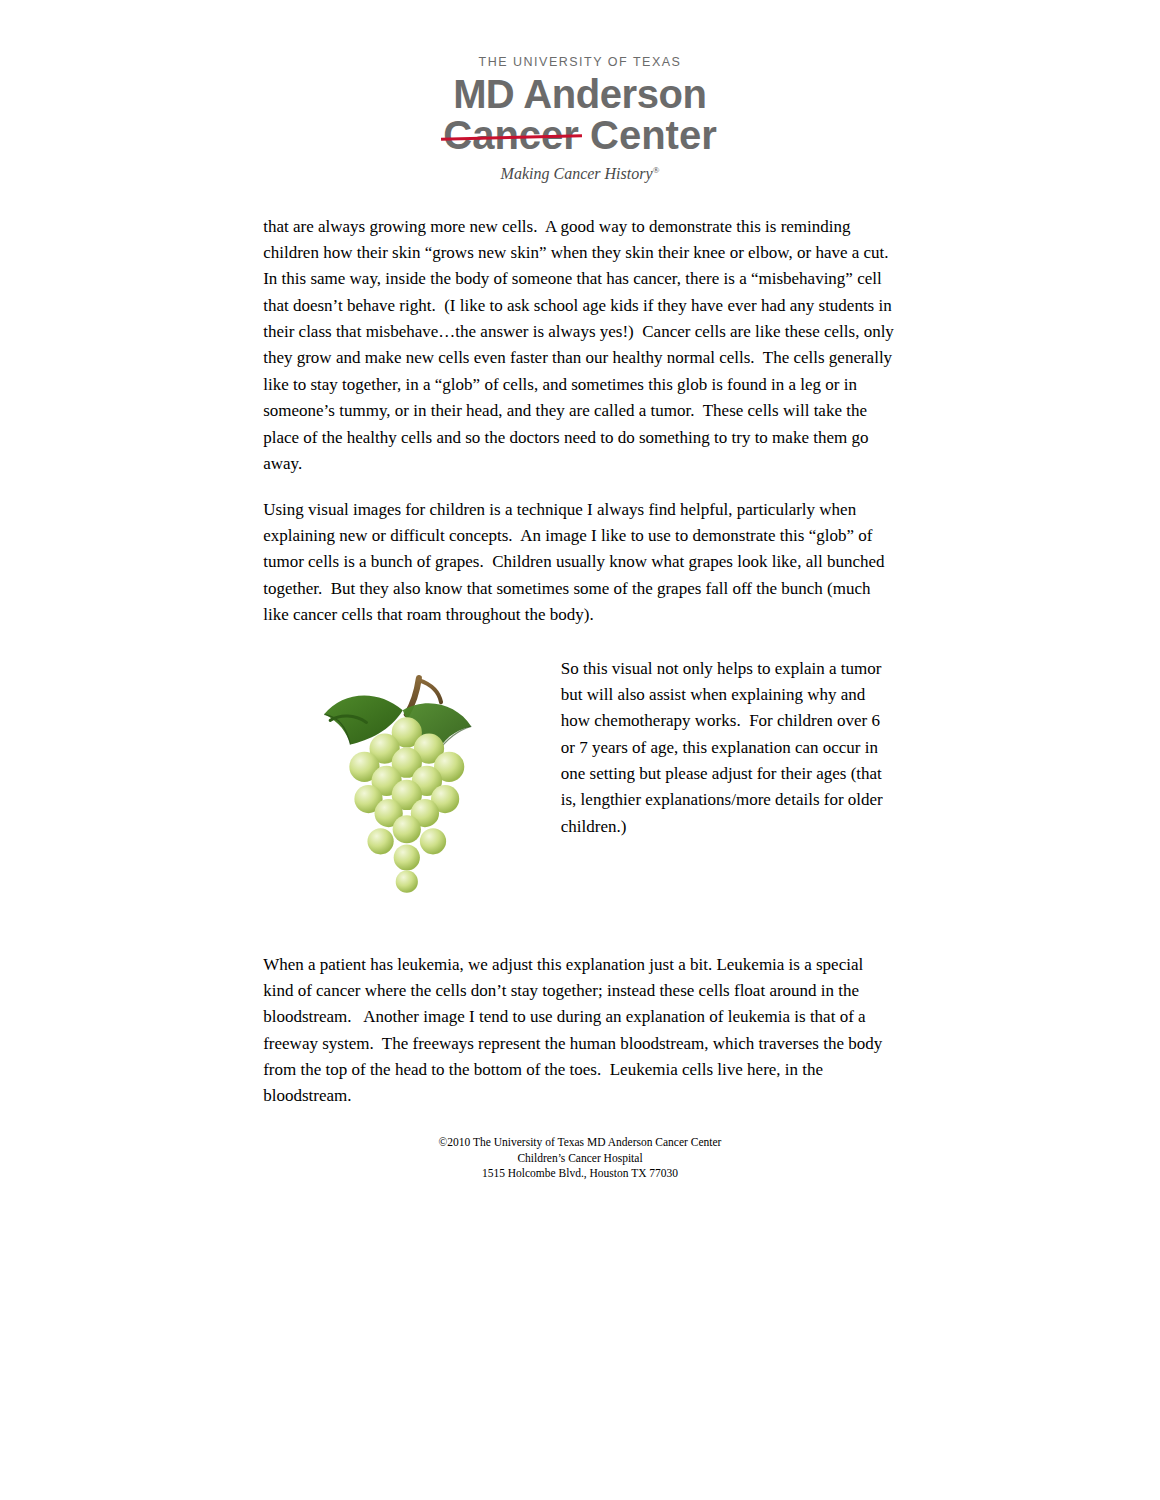THE UNIVERSITY OF TEXAS
MD Anderson
Cancer Center
Making Cancer History®
that are always growing more new cells. A good way to demonstrate this is reminding children how their skin “grows new skin” when they skin their knee or elbow, or have a cut. In this same way, inside the body of someone that has cancer, there is a “misbehaving” cell that doesn’t behave right. (I like to ask school age kids if they have ever had any students in their class that misbehave…the answer is always yes!) Cancer cells are like these cells, only they grow and make new cells even faster than our healthy normal cells. The cells generally like to stay together, in a “glob” of cells, and sometimes this glob is found in a leg or in someone’s tummy, or in their head, and they are called a tumor. These cells will take the place of the healthy cells and so the doctors need to do something to try to make them go away.
Using visual images for children is a technique I always find helpful, particularly when explaining new or difficult concepts. An image I like to use to demonstrate this “glob” of tumor cells is a bunch of grapes. Children usually know what grapes look like, all bunched together. But they also know that sometimes some of the grapes fall off the bunch (much like cancer cells that roam throughout the body).
So this visual not only helps to explain a tumor but will also assist when explaining why and how chemotherapy works. For children over 6 or 7 years of age, this explanation can occur in one setting but please adjust for their ages (that is, lengthier explanations/more details for older children.)
When a patient has leukemia, we adjust this explanation just a bit. Leukemia is a special kind of cancer where the cells don’t stay together; instead these cells float around in the bloodstream. Another image I tend to use during an explanation of leukemia is that of a freeway system. The freeways represent the human bloodstream, which traverses the body from the top of the head to the bottom of the toes. Leukemia cells live here, in the bloodstream.
©2010 The University of Texas MD Anderson Cancer Center
Children’s Cancer Hospital
1515 Holcombe Blvd., Houston TX 77030